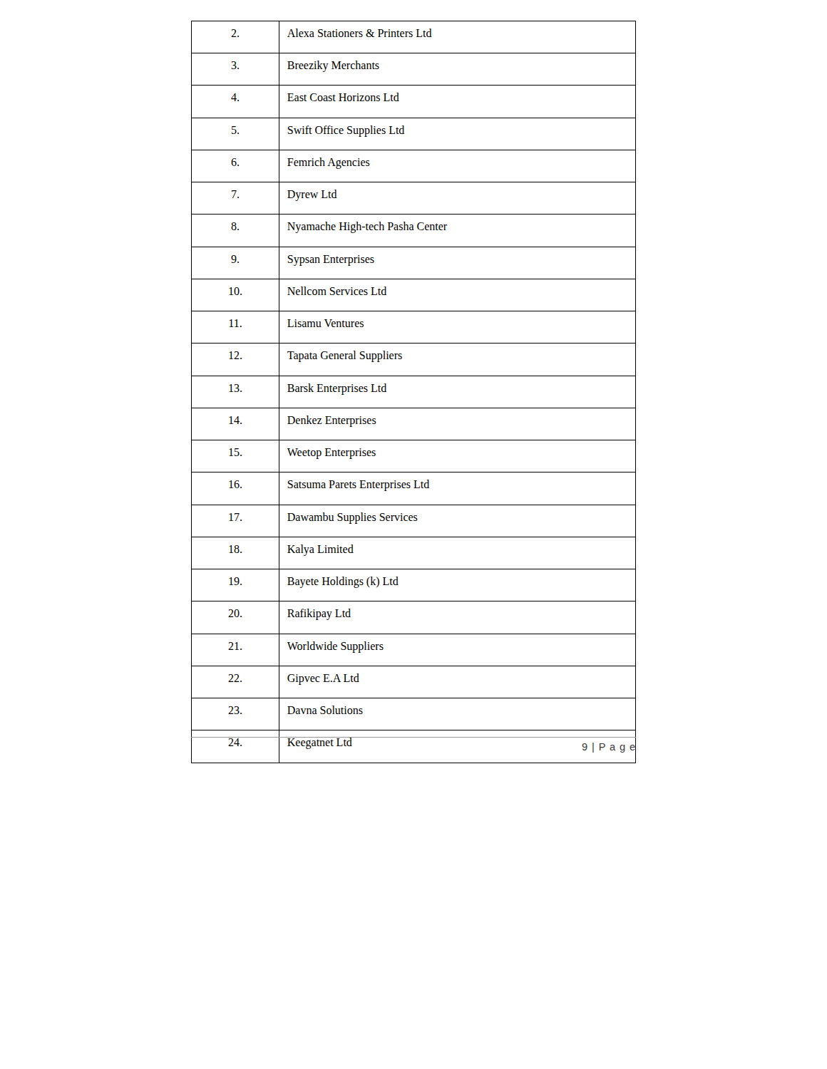| 2. | Alexa Stationers & Printers Ltd |
| 3. | Breeziky Merchants |
| 4. | East Coast Horizons Ltd |
| 5. | Swift Office Supplies Ltd |
| 6. | Femrich Agencies |
| 7. | Dyrew Ltd |
| 8. | Nyamache High-tech Pasha Center |
| 9. | Sypsan Enterprises |
| 10. | Nellcom Services Ltd |
| 11. | Lisamu Ventures |
| 12. | Tapata General Suppliers |
| 13. | Barsk Enterprises Ltd |
| 14. | Denkez Enterprises |
| 15. | Weetop Enterprises |
| 16. | Satsuma Parets Enterprises Ltd |
| 17. | Dawambu Supplies Services |
| 18. | Kalya Limited |
| 19. | Bayete Holdings (k) Ltd |
| 20. | Rafikipay Ltd |
| 21. | Worldwide Suppliers |
| 22. | Gipvec E.A Ltd |
| 23. | Davna Solutions |
| 24. | Keegatnet Ltd |
9 | P a g e